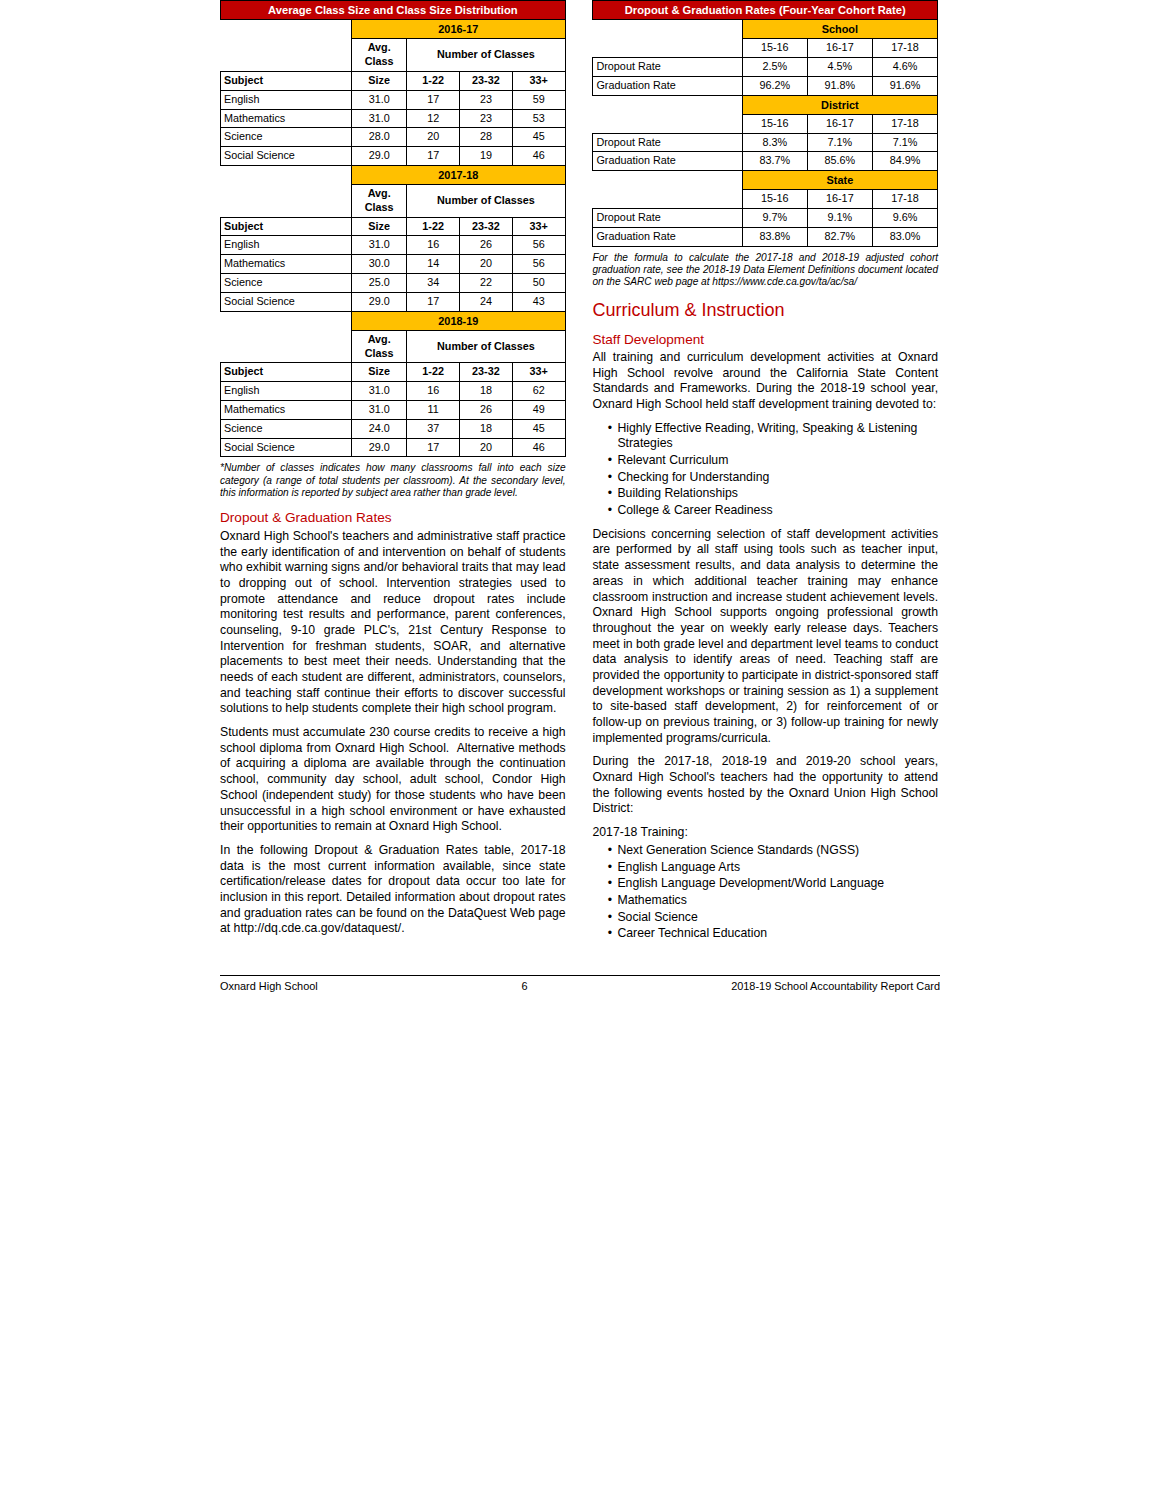| Average Class Size and Class Size Distribution |
| | 2016-17 |
| | Avg. Class | Number of Classes |
| Subject | Size | 1-22 | 23-32 | 33+ |
| English | 31.0 | 17 | 23 | 59 |
| Mathematics | 31.0 | 12 | 23 | 53 |
| Science | 28.0 | 20 | 28 | 45 |
| Social Science | 29.0 | 17 | 19 | 46 |
| | 2017-18 |
| | Avg. Class | Number of Classes |
| Subject | Size | 1-22 | 23-32 | 33+ |
| English | 31.0 | 16 | 26 | 56 |
| Mathematics | 30.0 | 14 | 20 | 56 |
| Science | 25.0 | 34 | 22 | 50 |
| Social Science | 29.0 | 17 | 24 | 43 |
| | 2018-19 |
| | Avg. Class | Number of Classes |
| Subject | Size | 1-22 | 23-32 | 33+ |
| English | 31.0 | 16 | 18 | 62 |
| Mathematics | 31.0 | 11 | 26 | 49 |
| Science | 24.0 | 37 | 18 | 45 |
| Social Science | 29.0 | 17 | 20 | 46 |
*Number of classes indicates how many classrooms fall into each size category (a range of total students per classroom). At the secondary level, this information is reported by subject area rather than grade level.
Dropout & Graduation Rates
Oxnard High School's teachers and administrative staff practice the early identification of and intervention on behalf of students who exhibit warning signs and/or behavioral traits that may lead to dropping out of school. Intervention strategies used to promote attendance and reduce dropout rates include monitoring test results and performance, parent conferences, counseling, 9-10 grade PLC's, 21st Century Response to Intervention for freshman students, SOAR, and alternative placements to best meet their needs. Understanding that the needs of each student are different, administrators, counselors, and teaching staff continue their efforts to discover successful solutions to help students complete their high school program.
Students must accumulate 230 course credits to receive a high school diploma from Oxnard High School. Alternative methods of acquiring a diploma are available through the continuation school, community day school, adult school, Condor High School (independent study) for those students who have been unsuccessful in a high school environment or have exhausted their opportunities to remain at Oxnard High School.
In the following Dropout & Graduation Rates table, 2017-18 data is the most current information available, since state certification/release dates for dropout data occur too late for inclusion in this report. Detailed information about dropout rates and graduation rates can be found on the DataQuest Web page at http://dq.cde.ca.gov/dataquest/.
| Dropout & Graduation Rates (Four-Year Cohort Rate) |
| | School |
| | 15-16 | 16-17 | 17-18 |
| Dropout Rate | 2.5% | 4.5% | 4.6% |
| Graduation Rate | 96.2% | 91.8% | 91.6% |
| | District |
| | 15-16 | 16-17 | 17-18 |
| Dropout Rate | 8.3% | 7.1% | 7.1% |
| Graduation Rate | 83.7% | 85.6% | 84.9% |
| | State |
| | 15-16 | 16-17 | 17-18 |
| Dropout Rate | 9.7% | 9.1% | 9.6% |
| Graduation Rate | 83.8% | 82.7% | 83.0% |
For the formula to calculate the 2017-18 and 2018-19 adjusted cohort graduation rate, see the 2018-19 Data Element Definitions document located on the SARC web page at https://www.cde.ca.gov/ta/ac/sa/
Curriculum & Instruction
Staff Development
All training and curriculum development activities at Oxnard High School revolve around the California State Content Standards and Frameworks. During the 2018-19 school year, Oxnard High School held staff development training devoted to:
Highly Effective Reading, Writing, Speaking & Listening Strategies
Relevant Curriculum
Checking for Understanding
Building Relationships
College & Career Readiness
Decisions concerning selection of staff development activities are performed by all staff using tools such as teacher input, state assessment results, and data analysis to determine the areas in which additional teacher training may enhance classroom instruction and increase student achievement levels. Oxnard High School supports ongoing professional growth throughout the year on weekly early release days. Teachers meet in both grade level and department level teams to conduct data analysis to identify areas of need. Teaching staff are provided the opportunity to participate in district-sponsored staff development workshops or training session as 1) a supplement to site-based staff development, 2) for reinforcement of or follow-up on previous training, or 3) follow-up training for newly implemented programs/curricula.
During the 2017-18, 2018-19 and 2019-20 school years, Oxnard High School's teachers had the opportunity to attend the following events hosted by the Oxnard Union High School District:
2017-18 Training:
Next Generation Science Standards (NGSS)
English Language Arts
English Language Development/World Language
Mathematics
Social Science
Career Technical Education
Oxnard High School
6
2018-19 School Accountability Report Card